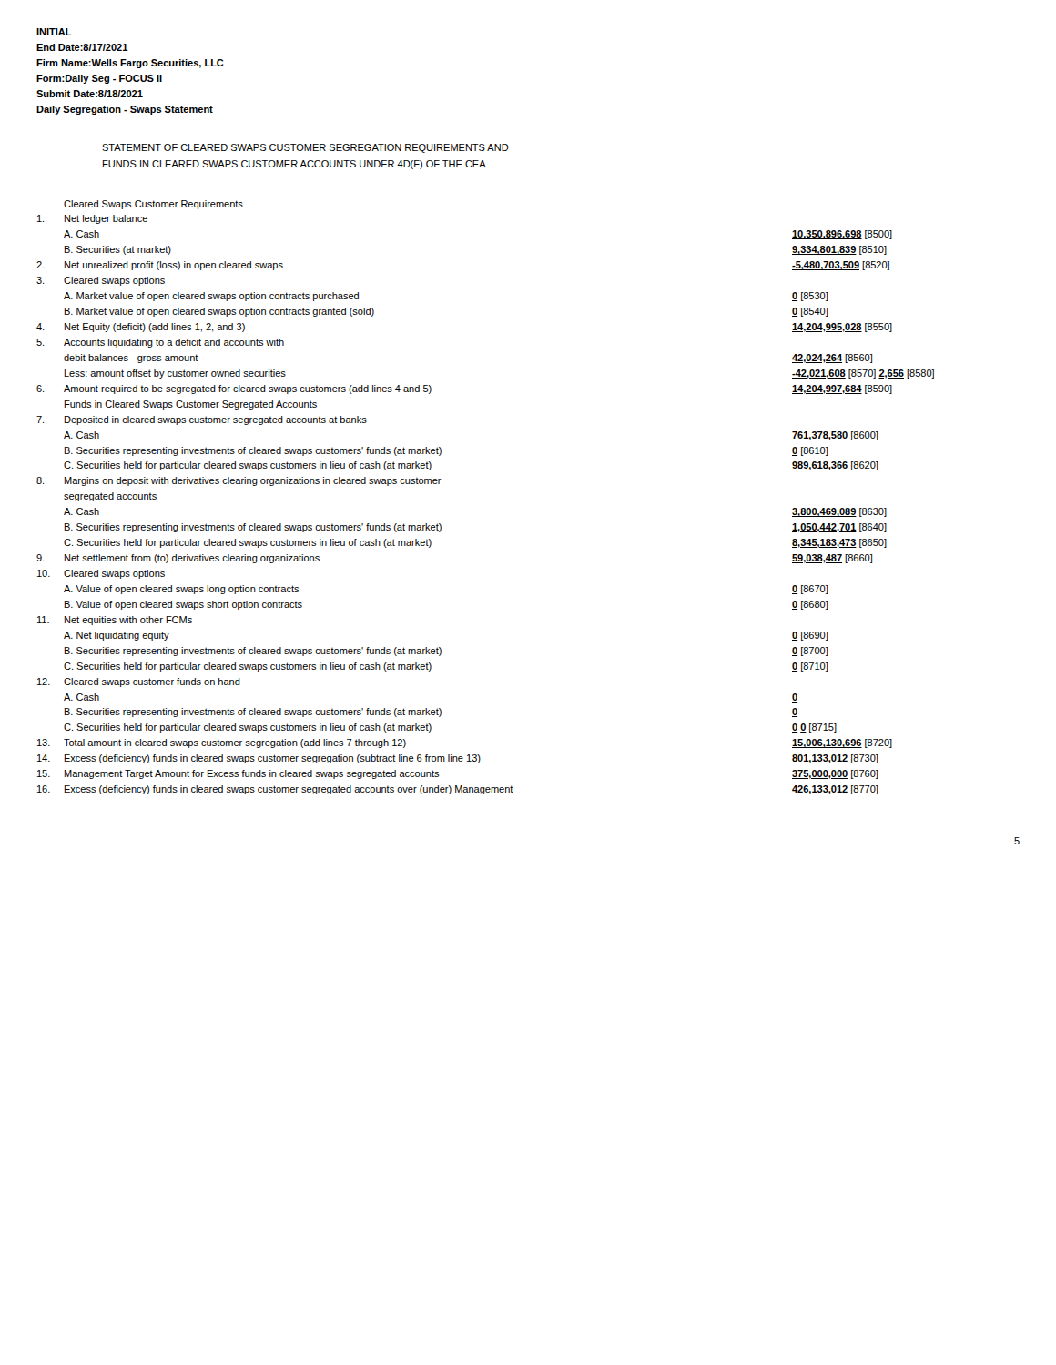INITIAL
End Date:8/17/2021
Firm Name:Wells Fargo Securities, LLC
Form:Daily Seg - FOCUS II
Submit Date:8/18/2021
Daily Segregation - Swaps Statement
STATEMENT OF CLEARED SWAPS CUSTOMER SEGREGATION REQUIREMENTS AND
FUNDS IN CLEARED SWAPS CUSTOMER ACCOUNTS UNDER 4D(F) OF THE CEA
| | Cleared Swaps Customer Requirements | |
| 1. | Net ledger balance | |
| | A. Cash | 10,350,896,698 [8500] |
| | B. Securities (at market) | 9,334,801,839 [8510] |
| 2. | Net unrealized profit (loss) in open cleared swaps | -5,480,703,509 [8520] |
| 3. | Cleared swaps options | |
| | A. Market value of open cleared swaps option contracts purchased | 0 [8530] |
| | B. Market value of open cleared swaps option contracts granted (sold) | 0 [8540] |
| 4. | Net Equity (deficit) (add lines 1, 2, and 3) | 14,204,995,028 [8550] |
| 5. | Accounts liquidating to a deficit and accounts with | |
| | debit balances - gross amount | 42,024,264 [8560] |
| | Less: amount offset by customer owned securities | -42,021,608 [8570] 2,656 [8580] |
| 6. | Amount required to be segregated for cleared swaps customers (add lines 4 and 5) | 14,204,997,684 [8590] |
| | Funds in Cleared Swaps Customer Segregated Accounts | |
| 7. | Deposited in cleared swaps customer segregated accounts at banks | |
| | A. Cash | 761,378,580 [8600] |
| | B. Securities representing investments of cleared swaps customers' funds (at market) | 0 [8610] |
| | C. Securities held for particular cleared swaps customers in lieu of cash (at market) | 989,618,366 [8620] |
| 8. | Margins on deposit with derivatives clearing organizations in cleared swaps customer | |
| | segregated accounts | |
| | A. Cash | 3,800,469,089 [8630] |
| | B. Securities representing investments of cleared swaps customers' funds (at market) | 1,050,442,701 [8640] |
| | C. Securities held for particular cleared swaps customers in lieu of cash (at market) | 8,345,183,473 [8650] |
| 9. | Net settlement from (to) derivatives clearing organizations | 59,038,487 [8660] |
| 10. | Cleared swaps options | |
| | A. Value of open cleared swaps long option contracts | 0 [8670] |
| | B. Value of open cleared swaps short option contracts | 0 [8680] |
| 11. | Net equities with other FCMs | |
| | A. Net liquidating equity | 0 [8690] |
| | B. Securities representing investments of cleared swaps customers' funds (at market) | 0 [8700] |
| | C. Securities held for particular cleared swaps customers in lieu of cash (at market) | 0 [8710] |
| 12. | Cleared swaps customer funds on hand | |
| | A. Cash | 0 |
| | B. Securities representing investments of cleared swaps customers' funds (at market) | 0 |
| | C. Securities held for particular cleared swaps customers in lieu of cash (at market) | 0 0 [8715] |
| 13. | Total amount in cleared swaps customer segregation (add lines 7 through 12) | 15,006,130,696 [8720] |
| 14. | Excess (deficiency) funds in cleared swaps customer segregation (subtract line 6 from line 13) | 801,133,012 [8730] |
| 15. | Management Target Amount for Excess funds in cleared swaps segregated accounts | 375,000,000 [8760] |
| 16. | Excess (deficiency) funds in cleared swaps customer segregated accounts over (under) Management | 426,133,012 [8770] |
5